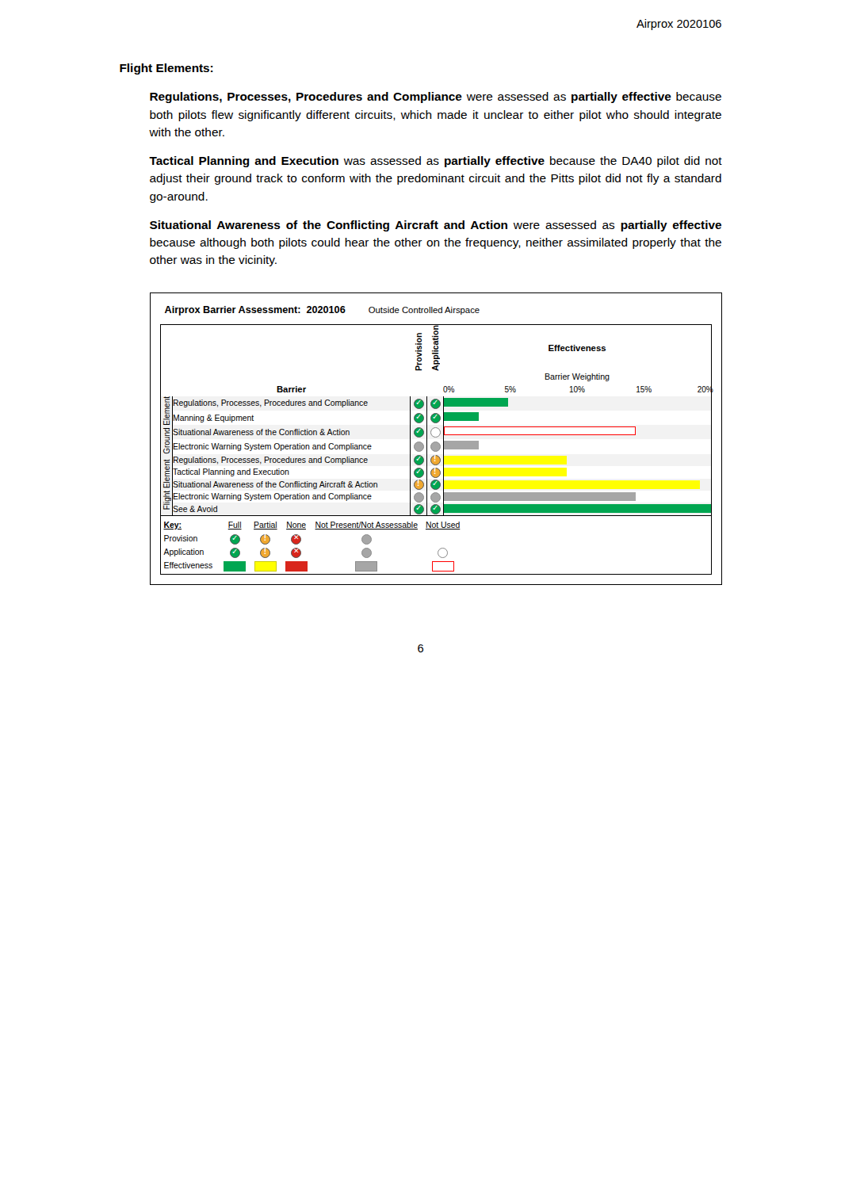Airprox 2020106
Flight Elements:
Regulations, Processes, Procedures and Compliance were assessed as partially effective because both pilots flew significantly different circuits, which made it unclear to either pilot who should integrate with the other.
Tactical Planning and Execution was assessed as partially effective because the DA40 pilot did not adjust their ground track to conform with the predominant circuit and the Pitts pilot did not fly a standard go-around.
Situational Awareness of the Conflicting Aircraft and Action were assessed as partially effective because although both pilots could hear the other on the frequency, neither assimilated properly that the other was in the vicinity.
Airprox Barrier Assessment: 2020106 Outside Controlled Airspace
| | | Provision | Application | Effectiveness |
| | | | | Barrier Weighting |
| | Barrier | | | 0% 5% 10% 15% 20% |
| Ground Element | Regulations, Processes, Procedures and Compliance | | | |
| Manning & Equipment | | | |
| Situational Awareness of the Confliction & Action | | | |
| Electronic Warning System Operation and Compliance | | | |
| Flight Element | Regulations, Processes, Procedures and Compliance | | | |
| Tactical Planning and Execution | | | |
| Situational Awareness of the Conflicting Aircraft & Action | | | |
| Electronic Warning System Operation and Compliance | | | |
| See & Avoid | | | |
| Key: | Full | Partial | None | Not Present/Not Assessable | Not Used |
| --- | --- | --- | --- | --- | --- |
| Provision | | | | | |
| Application | | | | | |
| Effectiveness | | | | | |
6